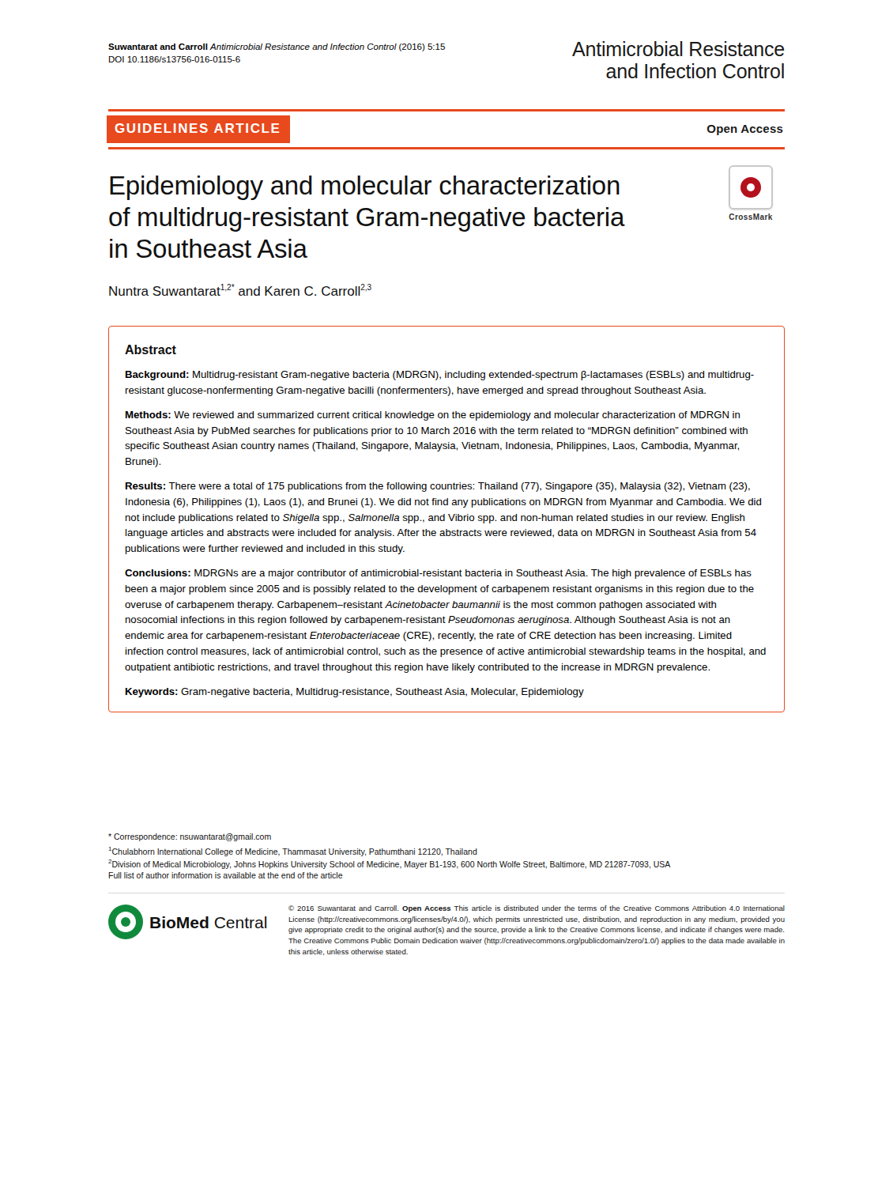Suwantarat and Carroll Antimicrobial Resistance and Infection Control (2016) 5:15
DOI 10.1186/s13756-016-0115-6
Antimicrobial Resistance
and Infection Control
GUIDELINES ARTICLE
Open Access
CrossMark
Epidemiology and molecular characterization of multidrug-resistant Gram-negative bacteria in Southeast Asia
Nuntra Suwantarat1,2* and Karen C. Carroll2,3
Abstract
Background: Multidrug-resistant Gram-negative bacteria (MDRGN), including extended-spectrum β-lactamases (ESBLs) and multidrug-resistant glucose-nonfermenting Gram-negative bacilli (nonfermenters), have emerged and spread throughout Southeast Asia.
Methods: We reviewed and summarized current critical knowledge on the epidemiology and molecular characterization of MDRGN in Southeast Asia by PubMed searches for publications prior to 10 March 2016 with the term related to “MDRGN definition” combined with specific Southeast Asian country names (Thailand, Singapore, Malaysia, Vietnam, Indonesia, Philippines, Laos, Cambodia, Myanmar, Brunei).
Results: There were a total of 175 publications from the following countries: Thailand (77), Singapore (35), Malaysia (32), Vietnam (23), Indonesia (6), Philippines (1), Laos (1), and Brunei (1). We did not find any publications on MDRGN from Myanmar and Cambodia. We did not include publications related to Shigella spp., Salmonella spp., and Vibrio spp. and non-human related studies in our review. English language articles and abstracts were included for analysis. After the abstracts were reviewed, data on MDRGN in Southeast Asia from 54 publications were further reviewed and included in this study.
Conclusions: MDRGNs are a major contributor of antimicrobial-resistant bacteria in Southeast Asia. The high prevalence of ESBLs has been a major problem since 2005 and is possibly related to the development of carbapenem resistant organisms in this region due to the overuse of carbapenem therapy. Carbapenem–resistant Acinetobacter baumannii is the most common pathogen associated with nosocomial infections in this region followed by carbapenem-resistant Pseudomonas aeruginosa. Although Southeast Asia is not an endemic area for carbapenem-resistant Enterobacteriaceae (CRE), recently, the rate of CRE detection has been increasing. Limited infection control measures, lack of antimicrobial control, such as the presence of active antimicrobial stewardship teams in the hospital, and outpatient antibiotic restrictions, and travel throughout this region have likely contributed to the increase in MDRGN prevalence.
Keywords: Gram-negative bacteria, Multidrug-resistance, Southeast Asia, Molecular, Epidemiology
* Correspondence: nsuwantarat@gmail.com
1Chulabhorn International College of Medicine, Thammasat University, Pathumthani 12120, Thailand
2Division of Medical Microbiology, Johns Hopkins University School of Medicine, Mayer B1-193, 600 North Wolfe Street, Baltimore, MD 21287-7093, USA
Full list of author information is available at the end of the article
BioMed Central
© 2016 Suwantarat and Carroll. Open Access This article is distributed under the terms of the Creative Commons Attribution 4.0 International License (http://creativecommons.org/licenses/by/4.0/), which permits unrestricted use, distribution, and reproduction in any medium, provided you give appropriate credit to the original author(s) and the source, provide a link to the Creative Commons license, and indicate if changes were made. The Creative Commons Public Domain Dedication waiver (http://creativecommons.org/publicdomain/zero/1.0/) applies to the data made available in this article, unless otherwise stated.